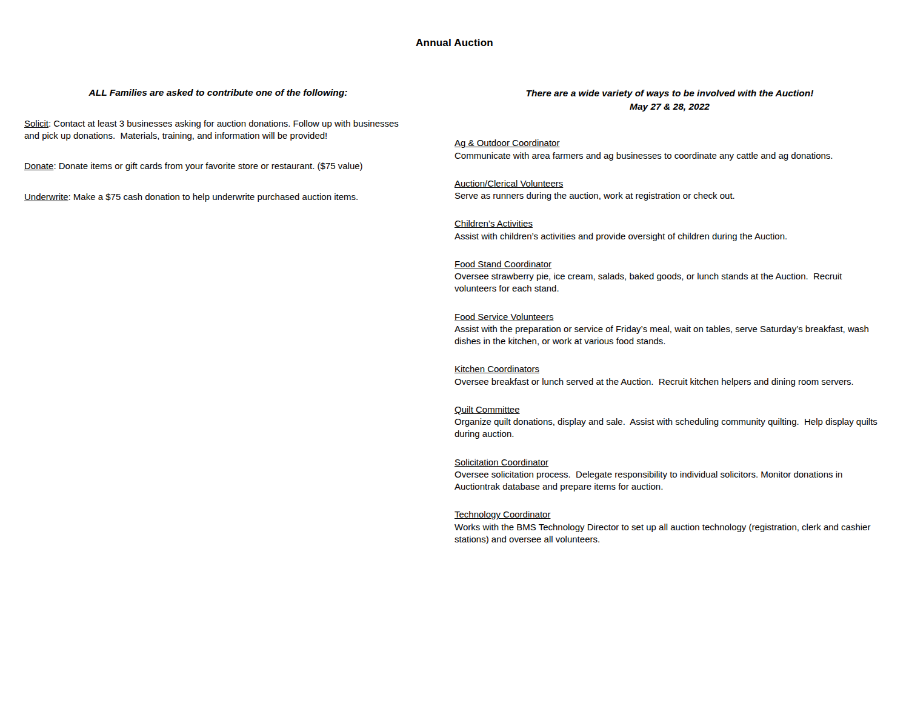Annual Auction
ALL Families are asked to contribute one of the following:
Solicit: Contact at least 3 businesses asking for auction donations. Follow up with businesses and pick up donations. Materials, training, and information will be provided!
Donate: Donate items or gift cards from your favorite store or restaurant. ($75 value)
Underwrite: Make a $75 cash donation to help underwrite purchased auction items.
There are a wide variety of ways to be involved with the Auction!
May 27 & 28, 2022
Ag & Outdoor Coordinator Communicate with area farmers and ag businesses to coordinate any cattle and ag donations.
Auction/Clerical Volunteers Serve as runners during the auction, work at registration or check out.
Children’s Activities Assist with children’s activities and provide oversight of children during the Auction.
Food Stand Coordinator Oversee strawberry pie, ice cream, salads, baked goods, or lunch stands at the Auction. Recruit volunteers for each stand.
Food Service Volunteers Assist with the preparation or service of Friday’s meal, wait on tables, serve Saturday’s breakfast, wash dishes in the kitchen, or work at various food stands.
Kitchen Coordinators Oversee breakfast or lunch served at the Auction. Recruit kitchen helpers and dining room servers.
Quilt Committee Organize quilt donations, display and sale. Assist with scheduling community quilting. Help display quilts during auction.
Solicitation Coordinator Oversee solicitation process. Delegate responsibility to individual solicitors. Monitor donations in Auctiontrak database and prepare items for auction.
Technology Coordinator Works with the BMS Technology Director to set up all auction technology (registration, clerk and cashier stations) and oversee all volunteers.